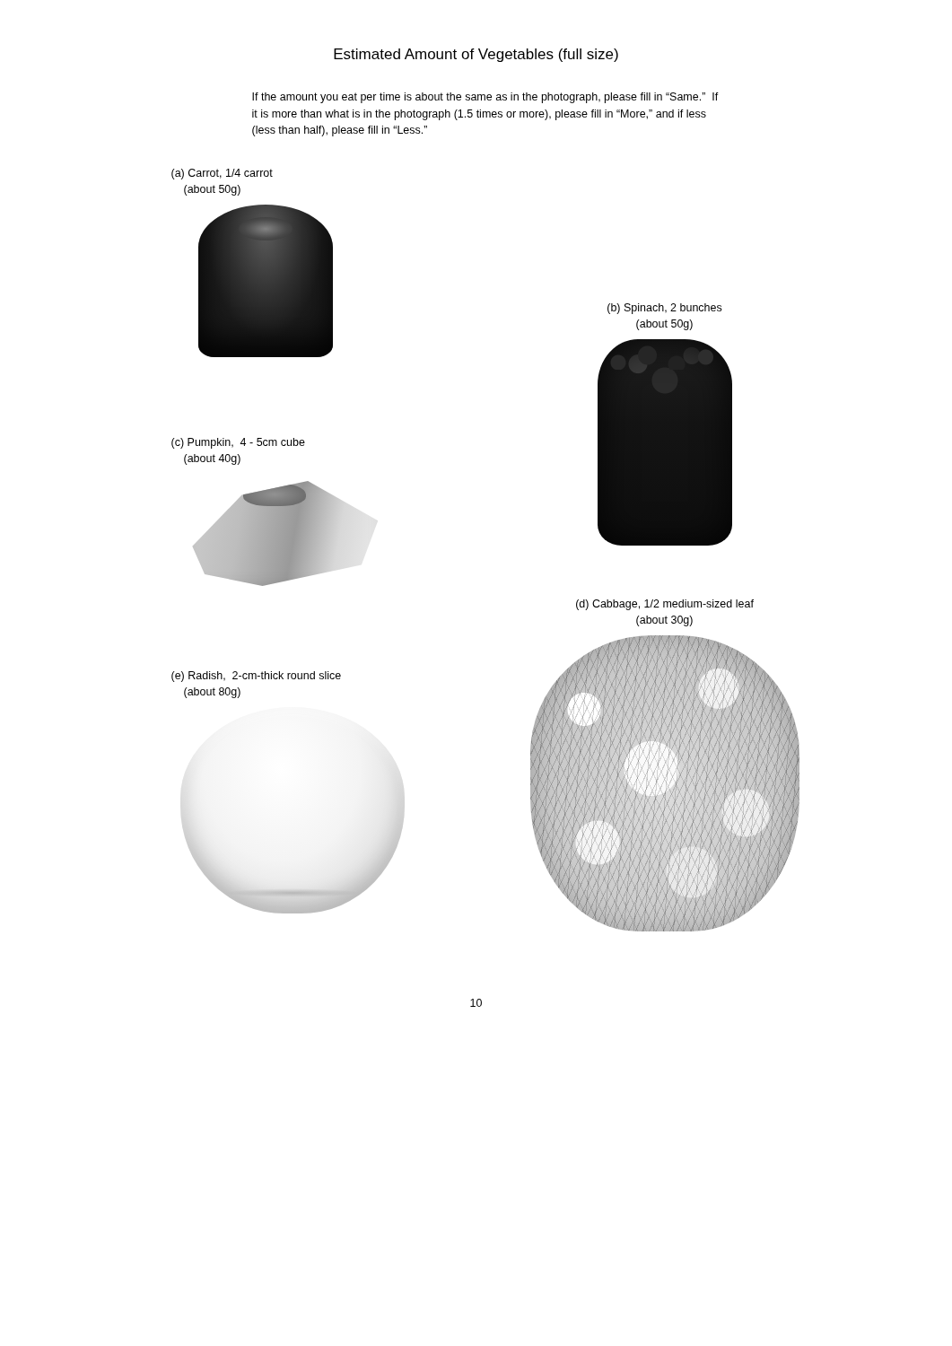Estimated Amount of Vegetables (full size)
If the amount you eat per time is about the same as in the photograph, please fill in “Same.” If it is more than what is in the photograph (1.5 times or more), please fill in “More,” and if less (less than half), please fill in “Less.”
(a) Carrot, 1/4 carrot (about 50g)
(b) Spinach, 2 bunches (about 50g)
(c) Pumpkin, 4 - 5cm cube (about 40g)
(d) Cabbage, 1/2 medium-sized leaf (about 30g)
(e) Radish, 2-cm-thick round slice (about 80g)
10